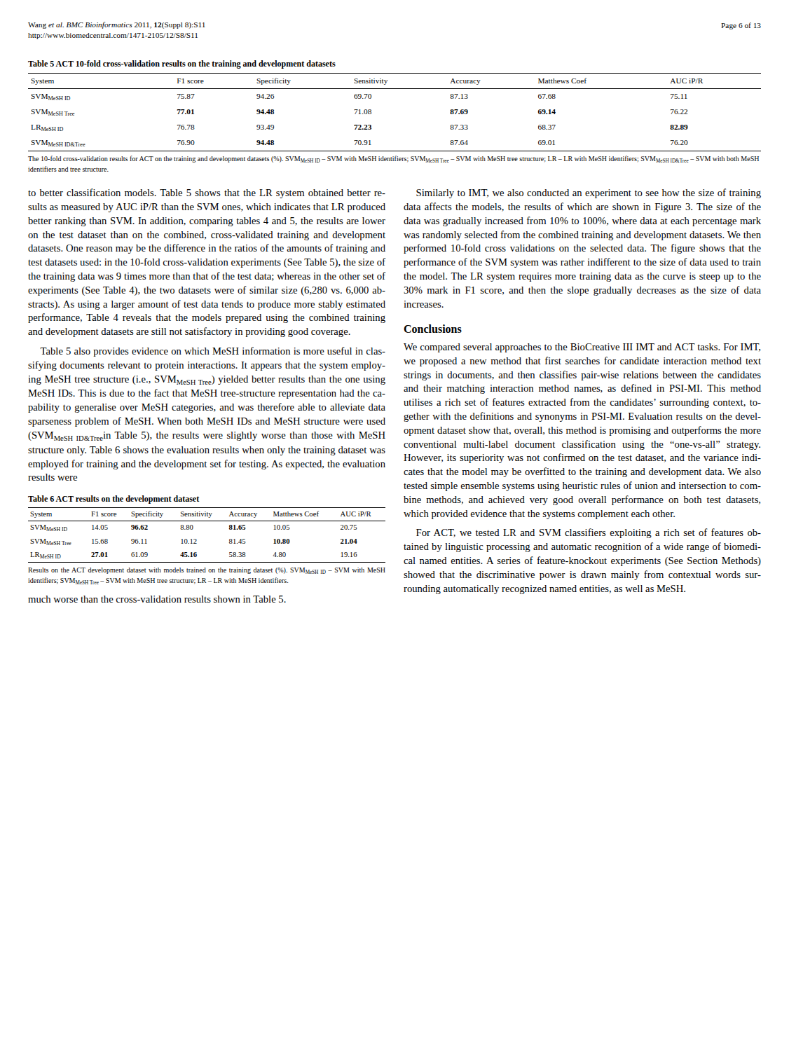Wang et al. BMC Bioinformatics 2011, 12(Suppl 8):S11
http://www.biomedcentral.com/1471-2105/12/S8/S11
Page 6 of 13
Table 5 ACT 10-fold cross-validation results on the training and development datasets
| System | F1 score | Specificity | Sensitivity | Accuracy | Matthews Coef | AUC iP/R |
| --- | --- | --- | --- | --- | --- | --- |
| SVM MeSH ID | 75.87 | 94.26 | 69.70 | 87.13 | 67.68 | 75.11 |
| SVM MeSH Tree | 77.01 | 94.48 | 71.08 | 87.69 | 69.14 | 76.22 |
| LR MeSH ID | 76.78 | 93.49 | 72.23 | 87.33 | 68.37 | 82.89 |
| SVM MeSH ID&Tree | 76.90 | 94.48 | 70.91 | 87.64 | 69.01 | 76.20 |
The 10-fold cross-validation results for ACT on the training and development datasets (%). SVMMeSH ID – SVM with MeSH identifiers; SVMMeSH Tree – SVM with MeSH tree structure; LR – LR with MeSH identifiers; SVMMeSH ID&Tree – SVM with both MeSH identifiers and tree structure.
to better classification models. Table 5 shows that the LR system obtained better results as measured by AUC iP/R than the SVM ones, which indicates that LR produced better ranking than SVM. In addition, comparing tables 4 and 5, the results are lower on the test dataset than on the combined, cross-validated training and development datasets. One reason may be the difference in the ratios of the amounts of training and test datasets used: in the 10-fold cross-validation experiments (See Table 5), the size of the training data was 9 times more than that of the test data; whereas in the other set of experiments (See Table 4), the two datasets were of similar size (6,280 vs. 6,000 abstracts). As using a larger amount of test data tends to produce more stably estimated performance, Table 4 reveals that the models prepared using the combined training and development datasets are still not satisfactory in providing good coverage.
Table 5 also provides evidence on which MeSH information is more useful in classifying documents relevant to protein interactions. It appears that the system employing MeSH tree structure (i.e., SVMMeSH Tree) yielded better results than the one using MeSH IDs. This is due to the fact that MeSH tree-structure representation had the capability to generalise over MeSH categories, and was therefore able to alleviate data sparseness problem of MeSH. When both MeSH IDs and MeSH structure were used (SVMMeSH ID&Treein Table 5), the results were slightly worse than those with MeSH structure only. Table 6 shows the evaluation results when only the training dataset was employed for training and the development set for testing. As expected, the evaluation results were
Table 6 ACT results on the development dataset
| System | F1 score | Specificity | Sensitivity | Accuracy | Matthews Coef | AUC iP/R |
| --- | --- | --- | --- | --- | --- | --- |
| SVM MeSH ID | 14.05 | 96.62 | 8.80 | 81.65 | 10.05 | 20.75 |
| SVM MeSH Tree | 15.68 | 96.11 | 10.12 | 81.45 | 10.80 | 21.04 |
| LR MeSH ID | 27.01 | 61.09 | 45.16 | 58.38 | 4.80 | 19.16 |
Results on the ACT development dataset with models trained on the training dataset (%). SVMMeSH ID – SVM with MeSH identifiers; SVMMeSH Tree – SVM with MeSH tree structure; LR – LR with MeSH identifiers.
much worse than the cross-validation results shown in Table 5.
Similarly to IMT, we also conducted an experiment to see how the size of training data affects the models, the results of which are shown in Figure 3. The size of the data was gradually increased from 10% to 100%, where data at each percentage mark was randomly selected from the combined training and development datasets. We then performed 10-fold cross validations on the selected data. The figure shows that the performance of the SVM system was rather indifferent to the size of data used to train the model. The LR system requires more training data as the curve is steep up to the 30% mark in F1 score, and then the slope gradually decreases as the size of data increases.
Conclusions
We compared several approaches to the BioCreative III IMT and ACT tasks. For IMT, we proposed a new method that first searches for candidate interaction method text strings in documents, and then classifies pair-wise relations between the candidates and their matching interaction method names, as defined in PSI-MI. This method utilises a rich set of features extracted from the candidates’ surrounding context, together with the definitions and synonyms in PSI-MI. Evaluation results on the development dataset show that, overall, this method is promising and outperforms the more conventional multi-label document classification using the “one-vs-all” strategy. However, its superiority was not confirmed on the test dataset, and the variance indicates that the model may be overfitted to the training and development data. We also tested simple ensemble systems using heuristic rules of union and intersection to combine methods, and achieved very good overall performance on both test datasets, which provided evidence that the systems complement each other.
For ACT, we tested LR and SVM classifiers exploiting a rich set of features obtained by linguistic processing and automatic recognition of a wide range of biomedical named entities. A series of feature-knockout experiments (See Section Methods) showed that the discriminative power is drawn mainly from contextual words surrounding automatically recognized named entities, as well as MeSH.